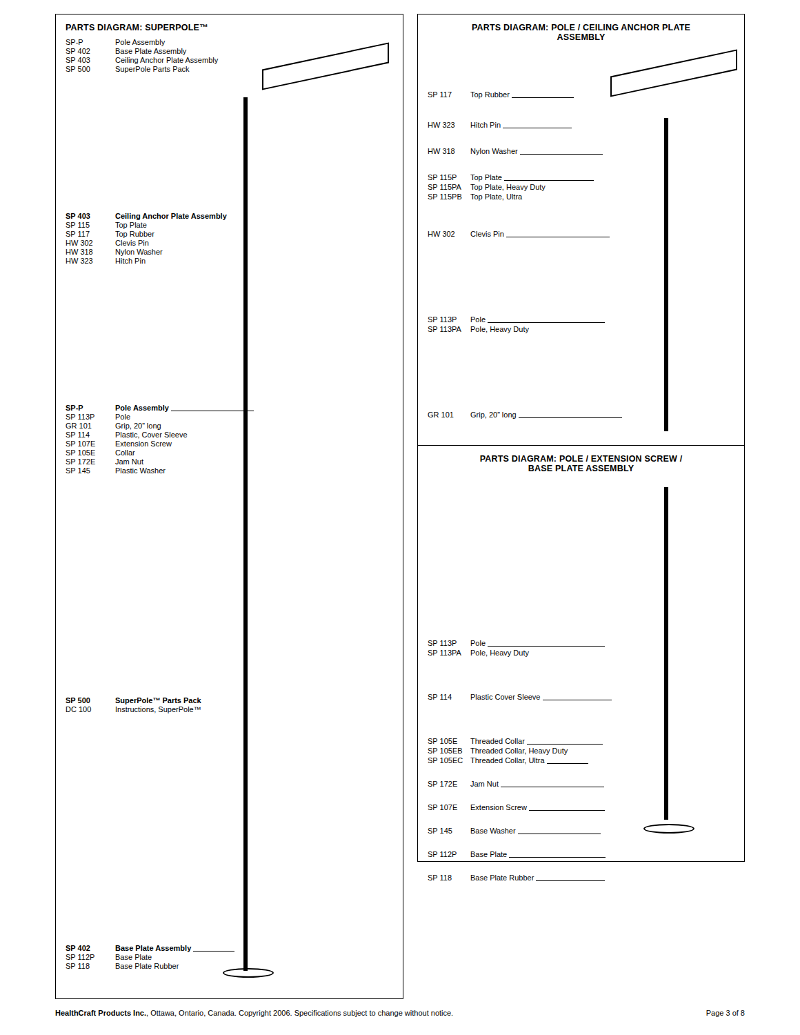PARTS DIAGRAM: SUPERPOLE™
| SP-P | Pole Assembly |
| SP 402 | Base Plate Assembly |
| SP 403 | Ceiling Anchor Plate Assembly |
| SP 500 | SuperPole Parts Pack |
| SP 403 | Ceiling Anchor Plate Assembly |
| SP 115 | Top Plate |
| SP 117 | Top Rubber |
| HW 302 | Clevis Pin |
| HW 318 | Nylon Washer |
| HW 323 | Hitch Pin |
| SP-P | Pole Assembly |
| SP 113P | Pole |
| GR 101 | Grip, 20” long |
| SP 114 | Plastic, Cover Sleeve |
| SP 107E | Extension Screw |
| SP 105E | Collar |
| SP 172E | Jam Nut |
| SP 145 | Plastic Washer |
| SP 500 | SuperPole™ Parts Pack |
| DC 100 | Instructions, SuperPole™ |
| SP 402 | Base Plate Assembly |
| SP 112P | Base Plate |
| SP 118 | Base Plate Rubber |
PARTS DIAGRAM: POLE / CEILING ANCHOR PLATE
ASSEMBLY
SP 117 Top Rubber
HW 323 Hitch Pin
HW 318 Nylon Washer
SP 115PTop Plate
SP 115PATop Plate, Heavy Duty
SP 115PBTop Plate, Ultra
HW 302 Clevis Pin
SP 113PPole
SP 113PAPole, Heavy Duty
GR 101 Grip, 20” long
PARTS DIAGRAM: POLE / EXTENSION SCREW /
BASE PLATE ASSEMBLY
SP 113PPole
SP 113PAPole, Heavy Duty
SP 114 Plastic Cover Sleeve
SP 105EThreaded Collar
SP 105EBThreaded Collar, Heavy Duty
SP 105ECThreaded Collar, Ultra
SP 172EJam Nut
SP 107EExtension Screw
SP 145 Base Washer
SP 112PBase Plate
SP 118 Base Plate Rubber
HealthCraft Products Inc., Ottawa, Ontario, Canada. Copyright 2006. Specifications subject to change without notice.
Page 3 of 8